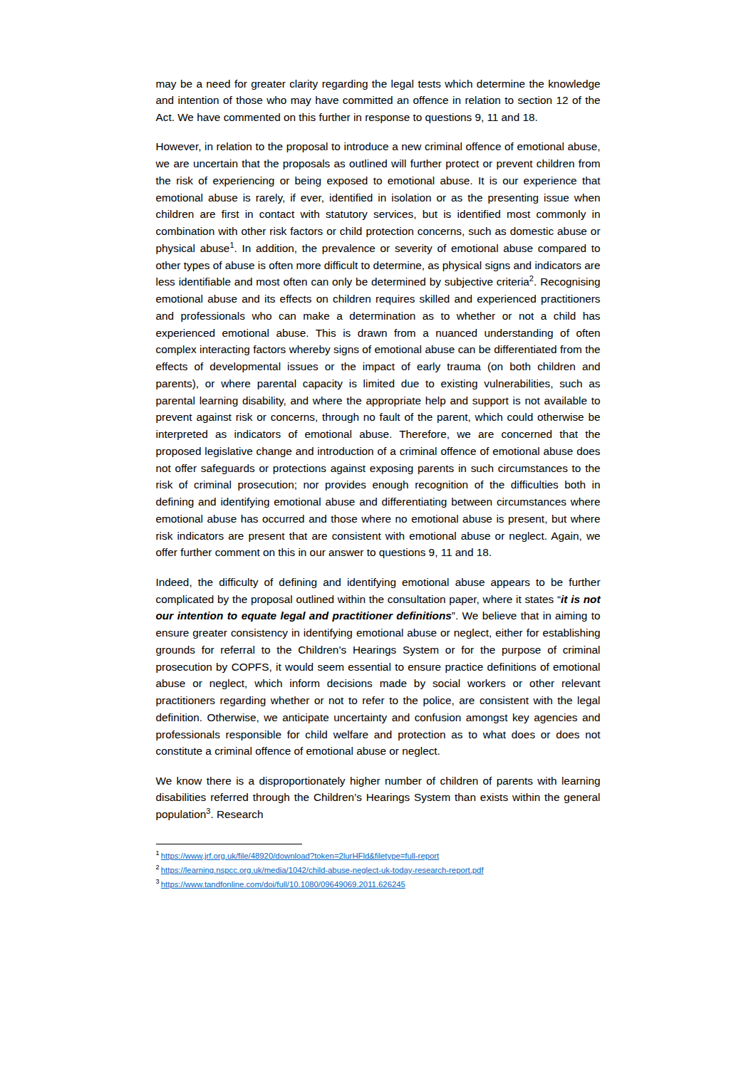may be a need for greater clarity regarding the legal tests which determine the knowledge and intention of those who may have committed an offence in relation to section 12 of the Act. We have commented on this further in response to questions 9, 11 and 18.
However, in relation to the proposal to introduce a new criminal offence of emotional abuse, we are uncertain that the proposals as outlined will further protect or prevent children from the risk of experiencing or being exposed to emotional abuse. It is our experience that emotional abuse is rarely, if ever, identified in isolation or as the presenting issue when children are first in contact with statutory services, but is identified most commonly in combination with other risk factors or child protection concerns, such as domestic abuse or physical abuse1. In addition, the prevalence or severity of emotional abuse compared to other types of abuse is often more difficult to determine, as physical signs and indicators are less identifiable and most often can only be determined by subjective criteria2. Recognising emotional abuse and its effects on children requires skilled and experienced practitioners and professionals who can make a determination as to whether or not a child has experienced emotional abuse. This is drawn from a nuanced understanding of often complex interacting factors whereby signs of emotional abuse can be differentiated from the effects of developmental issues or the impact of early trauma (on both children and parents), or where parental capacity is limited due to existing vulnerabilities, such as parental learning disability, and where the appropriate help and support is not available to prevent against risk or concerns, through no fault of the parent, which could otherwise be interpreted as indicators of emotional abuse. Therefore, we are concerned that the proposed legislative change and introduction of a criminal offence of emotional abuse does not offer safeguards or protections against exposing parents in such circumstances to the risk of criminal prosecution; nor provides enough recognition of the difficulties both in defining and identifying emotional abuse and differentiating between circumstances where emotional abuse has occurred and those where no emotional abuse is present, but where risk indicators are present that are consistent with emotional abuse or neglect. Again, we offer further comment on this in our answer to questions 9, 11 and 18.
Indeed, the difficulty of defining and identifying emotional abuse appears to be further complicated by the proposal outlined within the consultation paper, where it states “it is not our intention to equate legal and practitioner definitions”. We believe that in aiming to ensure greater consistency in identifying emotional abuse or neglect, either for establishing grounds for referral to the Children’s Hearings System or for the purpose of criminal prosecution by COPFS, it would seem essential to ensure practice definitions of emotional abuse or neglect, which inform decisions made by social workers or other relevant practitioners regarding whether or not to refer to the police, are consistent with the legal definition. Otherwise, we anticipate uncertainty and confusion amongst key agencies and professionals responsible for child welfare and protection as to what does or does not constitute a criminal offence of emotional abuse or neglect.
We know there is a disproportionately higher number of children of parents with learning disabilities referred through the Children’s Hearings System than exists within the general population3. Research
1 https://www.jrf.org.uk/file/48920/download?token=2lurHFld&filetype=full-report
2 https://learning.nspcc.org.uk/media/1042/child-abuse-neglect-uk-today-research-report.pdf
3 https://www.tandfonline.com/doi/full/10.1080/09649069.2011.626245